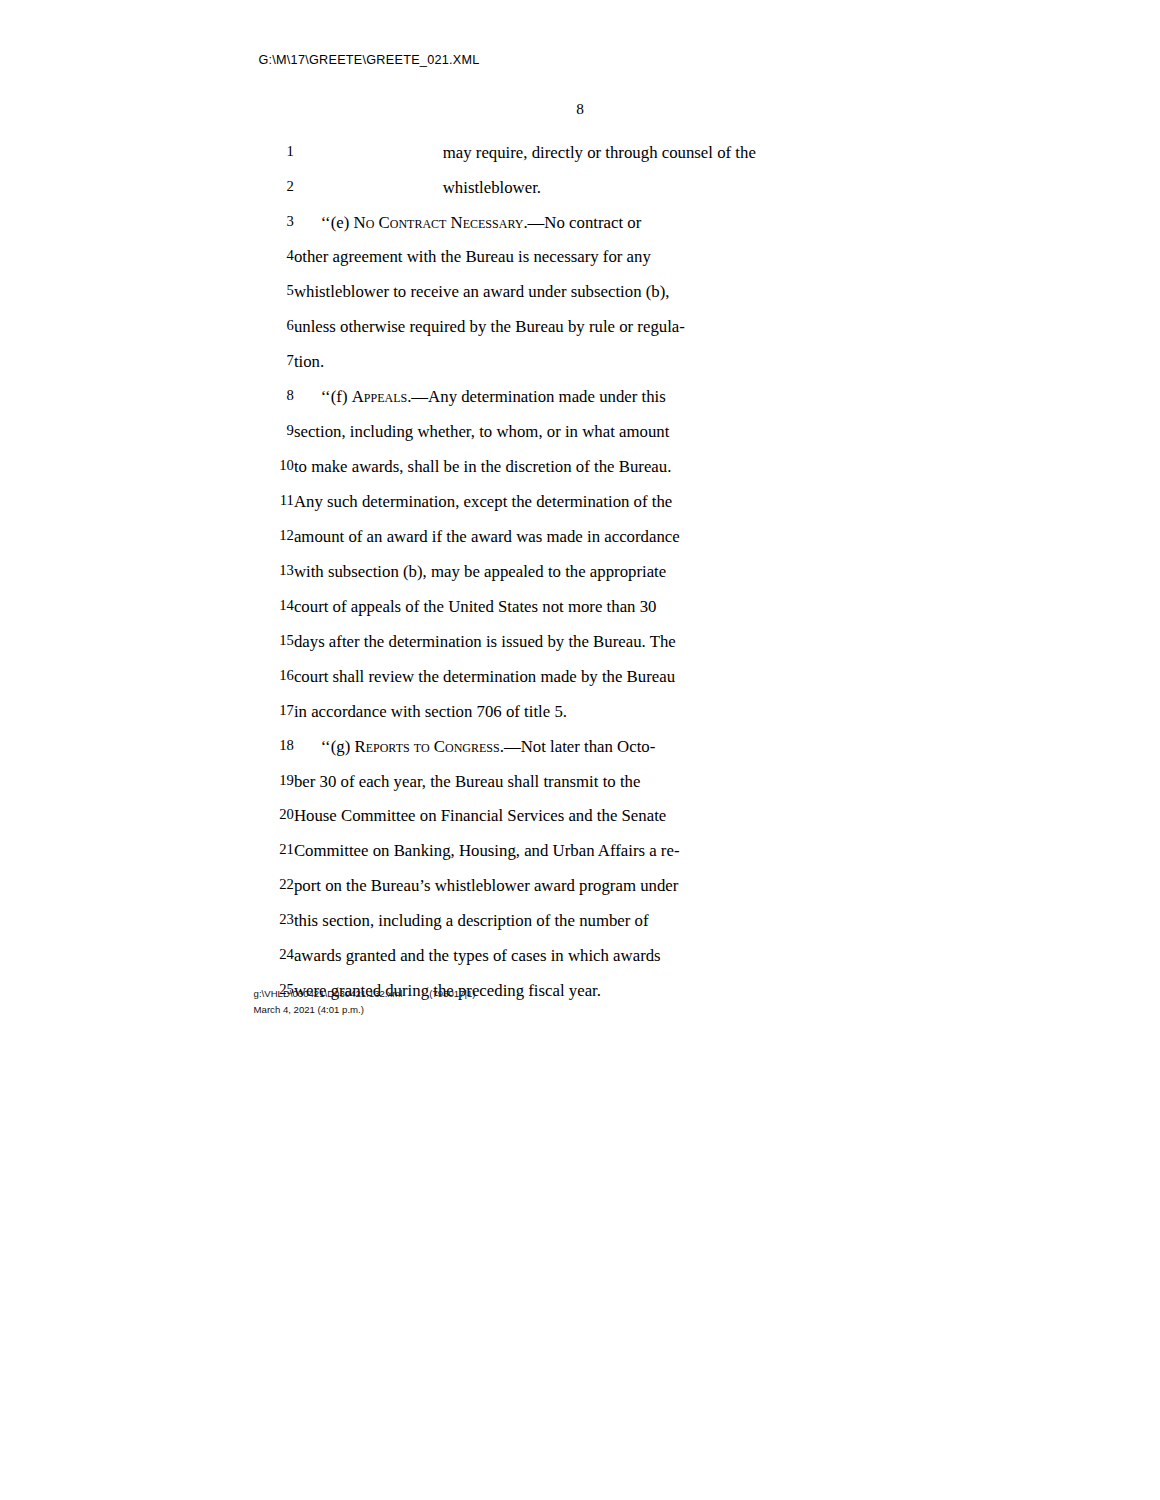G:\M\17\GREETE\GREETE_021.XML
8
| 1 | may require, directly or through counsel of the |
| 2 | whistleblower. |
| 3 | ‘‘(e) No Contract Necessary .—No contract or |
| 4 | other agreement with the Bureau is necessary for any |
| 5 | whistleblower to receive an award under subsection (b), |
| 6 | unless otherwise required by the Bureau by rule or regula- |
| 7 | tion. |
| 8 | ‘‘(f) Appeals .—Any determination made under this |
| 9 | section, including whether, to whom, or in what amount |
| 10 | to make awards, shall be in the discretion of the Bureau. |
| 11 | Any such determination, except the determination of the |
| 12 | amount of an award if the award was made in accordance |
| 13 | with subsection (b), may be appealed to the appropriate |
| 14 | court of appeals of the United States not more than 30 |
| 15 | days after the determination is issued by the Bureau. The |
| 16 | court shall review the determination made by the Bureau |
| 17 | in accordance with section 706 of title 5. |
| 18 | ‘‘(g) Reports to Congress .—Not later than Octo- |
| 19 | ber 30 of each year, the Bureau shall transmit to the |
| 20 | House Committee on Financial Services and the Senate |
| 21 | Committee on Banking, Housing, and Urban Affairs a re- |
| 22 | port on the Bureau’s whistleblower award program under |
| 23 | this section, including a description of the number of |
| 24 | awards granted and the types of cases in which awards |
| 25 | were granted during the preceding fiscal year. |
g:\VHLD\030421\D030421.132.xml (795017|1)
March 4, 2021 (4:01 p.m.)